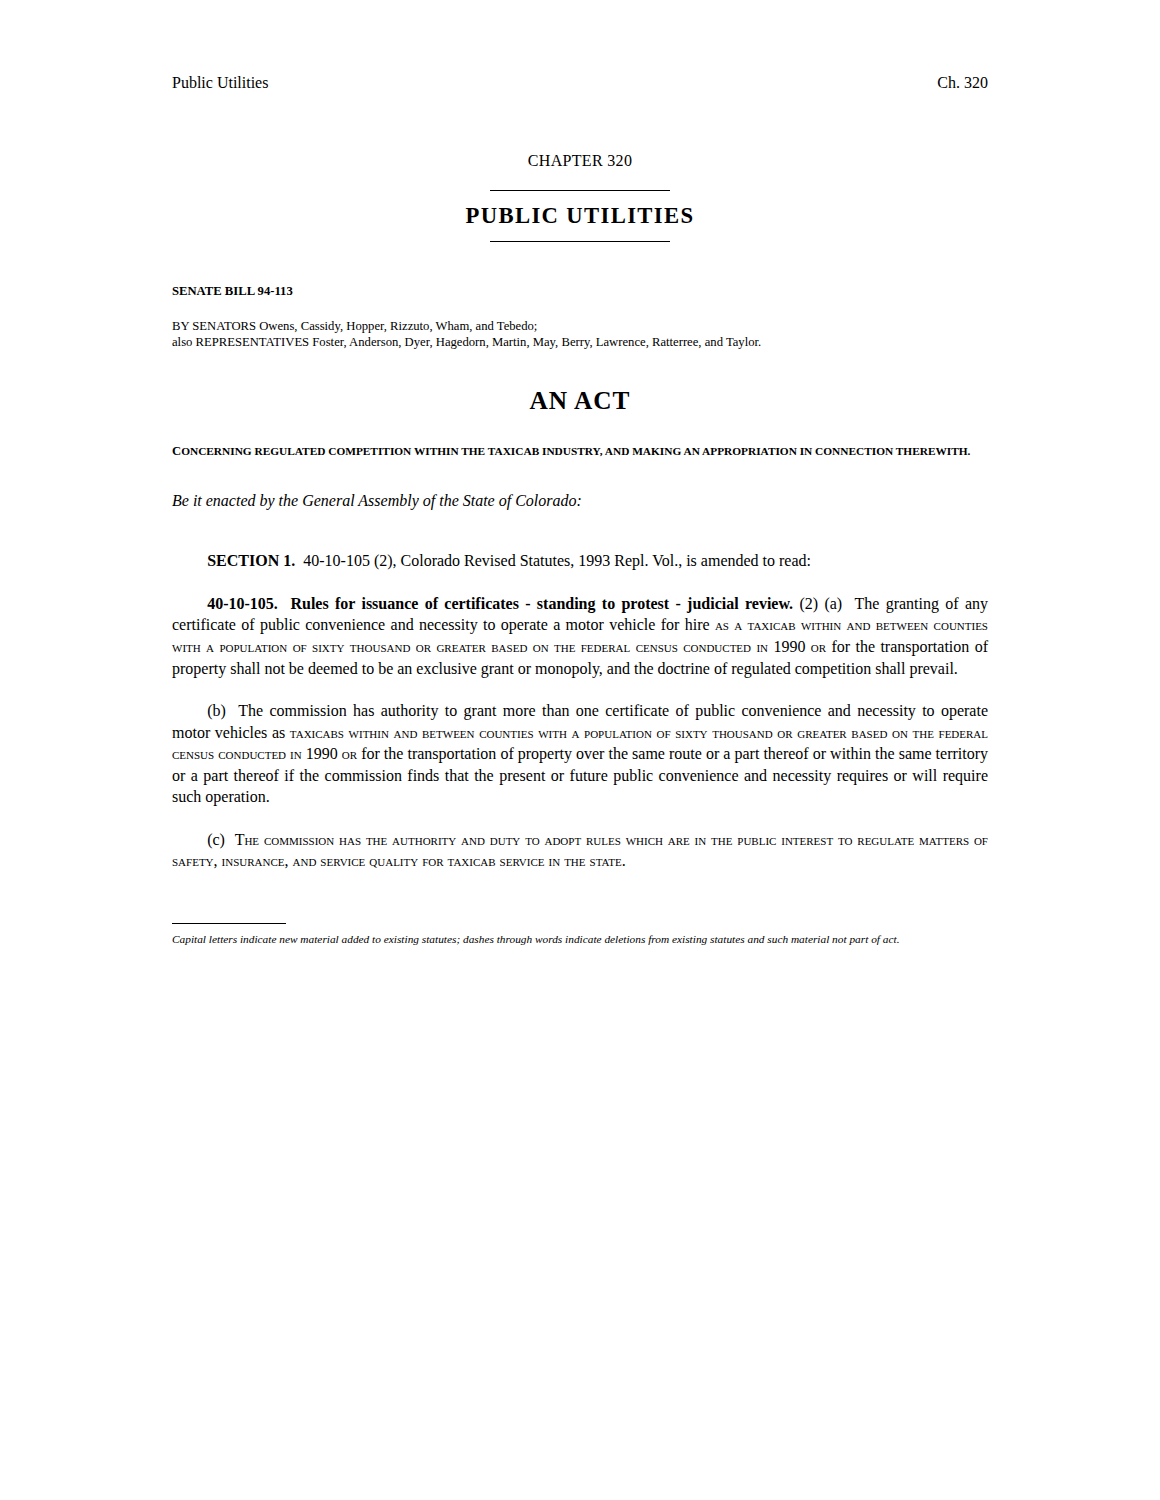Public Utilities Ch. 320
CHAPTER 320
PUBLIC UTILITIES
SENATE BILL 94-113
BY SENATORS Owens, Cassidy, Hopper, Rizzuto, Wham, and Tebedo;
also REPRESENTATIVES Foster, Anderson, Dyer, Hagedorn, Martin, May, Berry, Lawrence, Ratterree, and Taylor.
AN ACT
CONCERNING REGULATED COMPETITION WITHIN THE TAXICAB INDUSTRY, AND MAKING AN APPROPRIATION IN CONNECTION THEREWITH.
Be it enacted by the General Assembly of the State of Colorado:
SECTION 1. 40-10-105 (2), Colorado Revised Statutes, 1993 Repl. Vol., is amended to read:
40-10-105. Rules for issuance of certificates - standing to protest - judicial review. (2) (a) The granting of any certificate of public convenience and necessity to operate a motor vehicle for hire as a taxicab within and between counties with a population of sixty thousand or greater based on the federal census conducted in 1990 or for the transportation of property shall not be deemed to be an exclusive grant or monopoly, and the doctrine of regulated competition shall prevail.
(b) The commission has authority to grant more than one certificate of public convenience and necessity to operate motor vehicles as taxicabs within and between counties with a population of sixty thousand or greater based on the federal census conducted in 1990 or for the transportation of property over the same route or a part thereof or within the same territory or a part thereof if the commission finds that the present or future public convenience and necessity requires or will require such operation.
(c) The commission has the authority and duty to adopt rules which are in the public interest to regulate matters of safety, insurance, and service quality for taxicab service in the state.
Capital letters indicate new material added to existing statutes; dashes through words indicate deletions from existing statutes and such material not part of act.